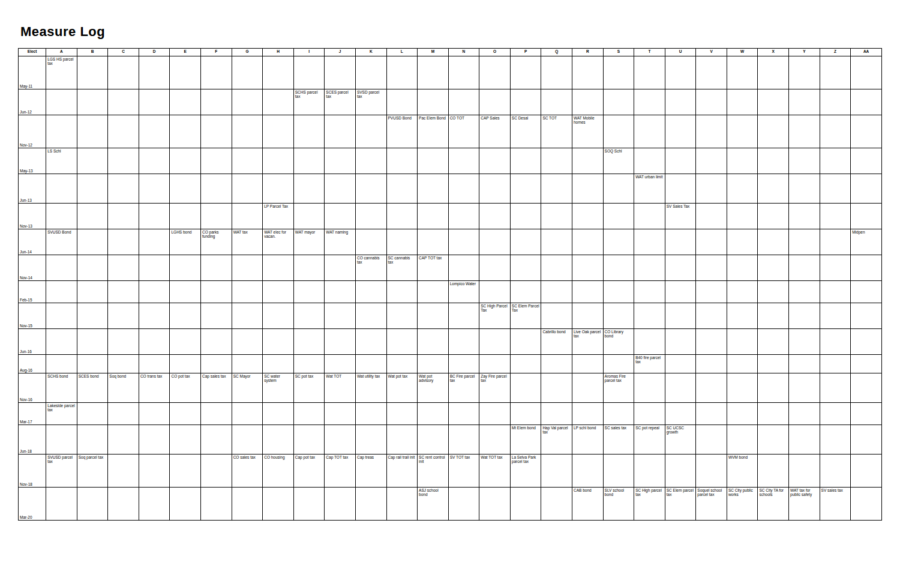Measure Log
| Elect | A | B | C | D | E | F | G | H | I | J | K | L | M | N | O | P | Q | R | S | T | U | V | W | X | Y | Z | AA |
| --- | --- | --- | --- | --- | --- | --- | --- | --- | --- | --- | --- | --- | --- | --- | --- | --- | --- | --- | --- | --- | --- | --- | --- | --- | --- | --- | --- |
| May-11 | LGS HS parcel tax | | | | | | | | | | | | | | | | | | | | | | | | | | |
| Jun-12 | | | | | | | | | SCHS parcel tax | SCES parcel tax | SVSD parcel tax | | | | | | | | | | | | | | | | |
| Nov-12 | | | | | | | | | | | | PVUSD Bond | Pac Elem Bond | CO TOT | CAP Sales | SC Desal | SC TOT | WAT Mobile homes | | | | | | | | | |
| May-13 | LS Schl | | | | | | | | | | | | | | | | | | SOQ Schl | | | | | | | | |
| Jun-13 | | | | | | | | | | | | | | | | | | | | WAT urban limit | | | | | | | |
| Nov-13 | | | | | | | | LP Parcel Tax | | | | | | | | | | | | | SV Sales Tax | | | | | | |
| Jun-14 | SVUSD Bond | | | | LGHS bond | CO parks funding | WAT tax | WAT elec for vacan. | WAT mayor | WAT naming | | | | | | | | | | | | | | | | | Midpen |
| Nov-14 | | | | | | | | | | | CO cannabis tax | SC cannabis tax | CAP TOT tax | | | | | | | | | | | | | | |
| Feb-15 | | | | | | | | | | | | | | Lompico Water | | | | | | | | | | | | | |
| Nov-15 | | | | | | | | | | | | | | | SC High Parcel Tax | SC Elem Parcel Tax | | | | | | | | | | | |
| Jun-16 | | | | | | | | | | | | | | | | | Cabrillo bond | Live Oak parcel tax | CO Library bond | | | | | | | | |
| Aug-16 | | | | | | | | | | | | | | | | | | | | B40 fire parcel tax | | | | | | | |
| Nov-16 | SCHS bond | SCES bond | Soq bond | CO trans tax | CO pot tax | Cap sales tax | SC Mayor | SC water system | SC pot tax | Wat TOT | Wat utility tax | Wat pot tax | Wat pot advisory | BC Fire parcel tax | Zay Fire parcel tax | | | | Aromas Fire parcel tax | | | | | | | | |
| Mar-17 | Lakeside parcel tax | | | | | | | | | | | | | | | | | | | | | | | | | | |
| Jun-18 | | | | | | | | | | | | | | | | Mt Elem bond | Hap Val parcel tax | LP schl bond | SC sales tax | SC pot repeal | SC UCSC growth | | | | | | |
| Nov-18 | SVUSD parcel tax | Soq parcel tax | | | | | CO sales tax | CO housing | Cap pot tax | Cap TOT tax | Cap treas | Cap rail trail init | SC rent control init | SV TOT tax | Wat TOT tax | La Selva Park parcel tax | | | | | | | WVM bond | | | | |
| Mar-20 | | | | | | | | | | | | | ASJ school bond | | | | | CAB bond | SLV school bond | SC High parcel tax | SC Elem parcel tax | Soquel school parcel tax | SC City public works | SC City TA for schools | WAT tax for public safety | SV sales tax | |